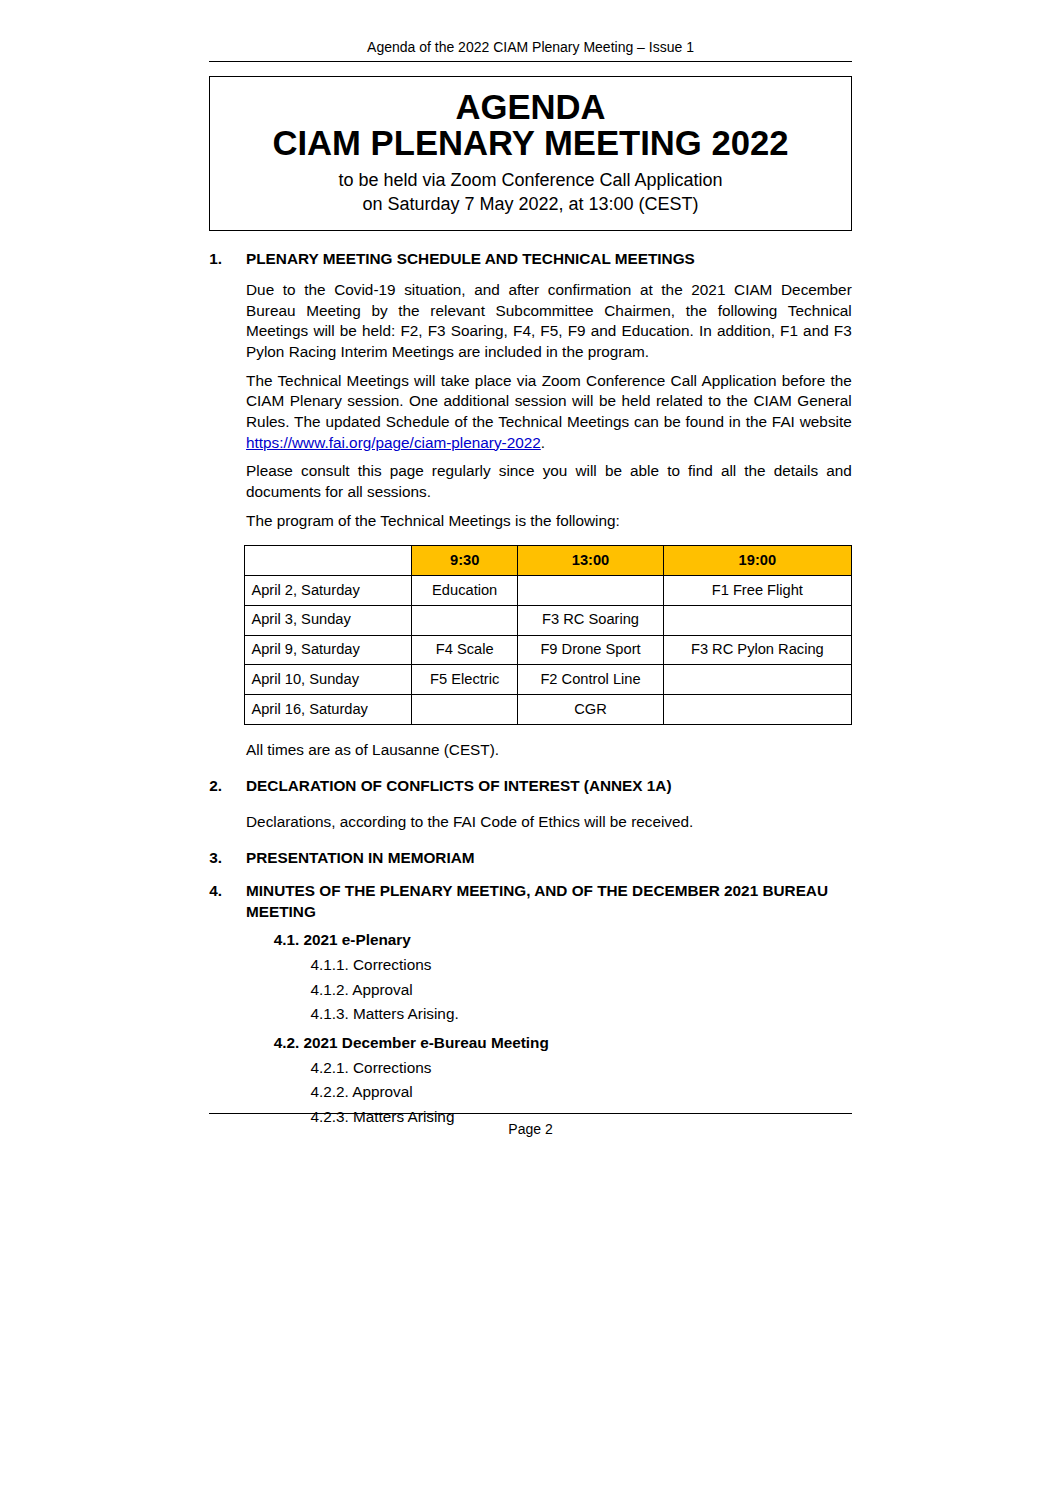Agenda of the 2022 CIAM Plenary Meeting – Issue 1
AGENDA
CIAM PLENARY MEETING 2022
to be held via Zoom Conference Call Application
on Saturday 7 May 2022, at 13:00 (CEST)
1.
Plenary Meeting Schedule and Technical Meetings
Due to the Covid-19 situation, and after confirmation at the 2021 CIAM December Bureau Meeting by the relevant Subcommittee Chairmen, the following Technical Meetings will be held: F2, F3 Soaring, F4, F5, F9 and Education. In addition, F1 and F3 Pylon Racing Interim Meetings are included in the program.
The Technical Meetings will take place via Zoom Conference Call Application before the CIAM Plenary session. One additional session will be held related to the CIAM General Rules. The updated Schedule of the Technical Meetings can be found in the FAI website https://www.fai.org/page/ciam-plenary-2022.
Please consult this page regularly since you will be able to find all the details and documents for all sessions.
The program of the Technical Meetings is the following:
| | 9:30 | 13:00 | 19:00 |
| --- | --- | --- | --- |
| April 2, Saturday | Education | | F1 Free Flight |
| April 3, Sunday | | F3 RC Soaring | |
| April 9, Saturday | F4 Scale | F9 Drone Sport | F3 RC Pylon Racing |
| April 10, Sunday | F5 Electric | F2 Control Line | |
| April 16, Saturday | | CGR | |
All times are as of Lausanne (CEST).
2.
Declaration of Conflicts of Interest (Annex 1a)
Declarations, according to the FAI Code of Ethics will be received.
3.
Presentation in Memoriam
4.
Minutes of the Plenary Meeting, and of the December 2021 Bureau Meeting
4.1. 2021 e-Plenary
4.1.1. Corrections
4.1.2. Approval
4.1.3. Matters Arising.
4.2. 2021 December e-Bureau Meeting
4.2.1. Corrections
4.2.2. Approval
4.2.3. Matters Arising
Page 2